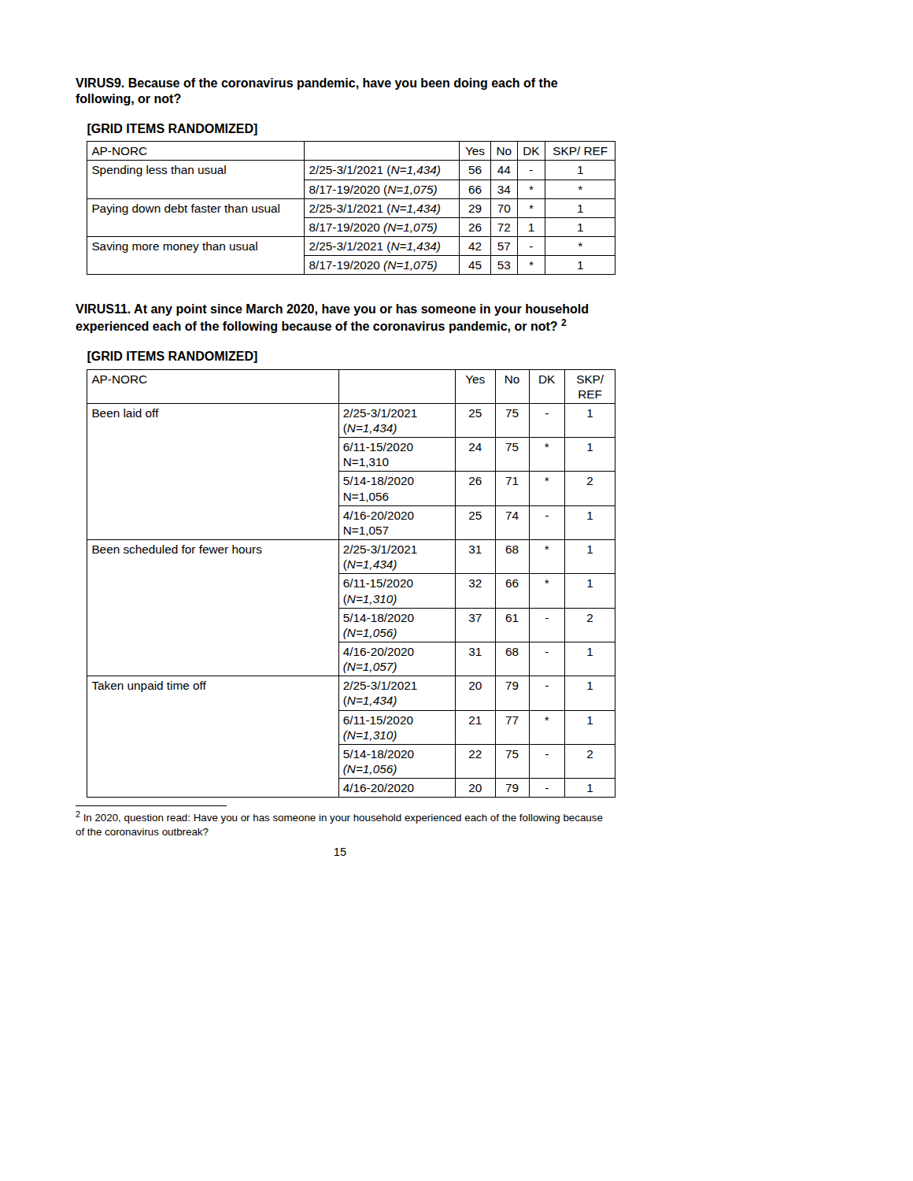VIRUS9. Because of the coronavirus pandemic, have you been doing each of the following, or not?
[GRID ITEMS RANDOMIZED]
| AP-NORC | | Yes | No | DK | SKP/ REF |
| Spending less than usual | 2/25-3/1/2021 ( N=1,434) | 56 | 44 | - | 1 |
| 8/17-19/2020 ( N=1,075) | 66 | 34 | * | * |
| Paying down debt faster than usual | 2/25-3/1/2021 ( N=1,434) | 29 | 70 | * | 1 |
| 8/17-19/2020 (N=1,075) | 26 | 72 | 1 | 1 |
| Saving more money than usual | 2/25-3/1/2021 ( N=1,434) | 42 | 57 | - | * |
| 8/17-19/2020 (N=1,075) | 45 | 53 | * | 1 |
VIRUS11. At any point since March 2020, have you or has someone in your household experienced each of the following because of the coronavirus pandemic, or not? 2
[GRID ITEMS RANDOMIZED]
| AP-NORC | | Yes | No | DK | SKP/ REF |
| Been laid off | 2/25-3/1/2021 ( N=1,434) | 25 | 75 | - | 1 |
| 6/11-15/2020 N=1,310 | 24 | 75 | * | 1 |
| 5/14-18/2020 N=1,056 | 26 | 71 | * | 2 |
| 4/16-20/2020 N=1,057 | 25 | 74 | - | 1 |
| Been scheduled for fewer hours | 2/25-3/1/2021 ( N=1,434) | 31 | 68 | * | 1 |
| 6/11-15/2020 ( N=1,310) | 32 | 66 | * | 1 |
| 5/14-18/2020 (N=1,056) | 37 | 61 | - | 2 |
| 4/16-20/2020 (N=1,057) | 31 | 68 | - | 1 |
| Taken unpaid time off | 2/25-3/1/2021 ( N=1,434) | 20 | 79 | - | 1 |
| 6/11-15/2020 (N=1,310) | 21 | 77 | * | 1 |
| 5/14-18/2020 (N=1,056) | 22 | 75 | - | 2 |
| 4/16-20/2020 | 20 | 79 | - | 1 |
2 In 2020, question read: Have you or has someone in your household experienced each of the following because of the coronavirus outbreak?
15